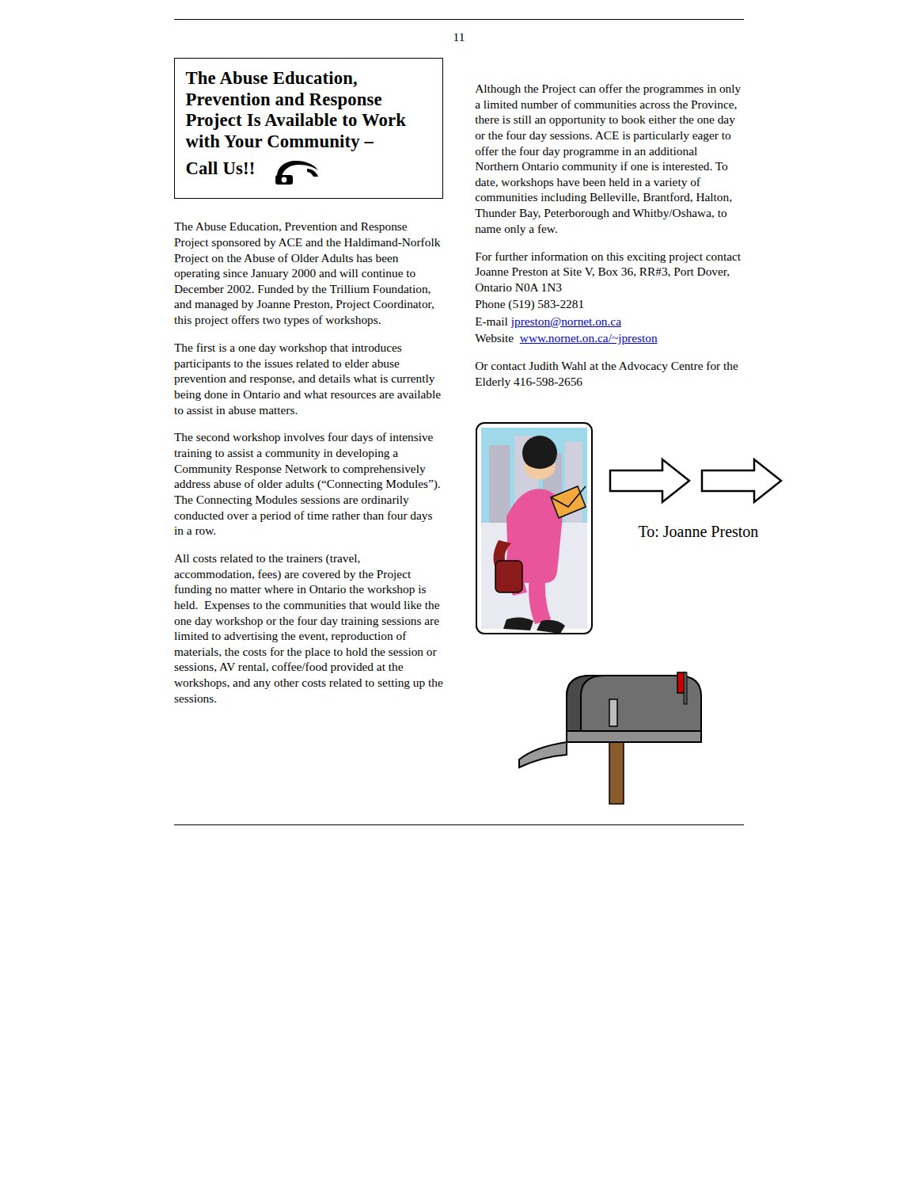11
The Abuse Education, Prevention and Response Project Is Available to Work with Your Community –
Call Us!!
The Abuse Education, Prevention and Response Project sponsored by ACE and the Haldimand-Norfolk Project on the Abuse of Older Adults has been operating since January 2000 and will continue to December 2002. Funded by the Trillium Foundation, and managed by Joanne Preston, Project Coordinator, this project offers two types of workshops.
The first is a one day workshop that introduces participants to the issues related to elder abuse prevention and response, and details what is currently being done in Ontario and what resources are available to assist in abuse matters.
The second workshop involves four days of intensive training to assist a community in developing a Community Response Network to comprehensively address abuse of older adults (“Connecting Modules”). The Connecting Modules sessions are ordinarily conducted over a period of time rather than four days in a row.
All costs related to the trainers (travel, accommodation, fees) are covered by the Project funding no matter where in Ontario the workshop is held. Expenses to the communities that would like the one day workshop or the four day training sessions are limited to advertising the event, reproduction of materials, the costs for the place to hold the session or sessions, AV rental, coffee/food provided at the workshops, and any other costs related to setting up the sessions.
Although the Project can offer the programmes in only a limited number of communities across the Province, there is still an opportunity to book either the one day or the four day sessions. ACE is particularly eager to offer the four day programme in an additional Northern Ontario community if one is interested. To date, workshops have been held in a variety of communities including Belleville, Brantford, Halton, Thunder Bay, Peterborough and Whitby/Oshawa, to name only a few.
For further information on this exciting project contact Joanne Preston at Site V, Box 36, RR#3, Port Dover, Ontario N0A 1N3
Phone (519) 583-2281
E-mail jpreston@nornet.on.ca
Website www.nornet.on.ca/~jpreston
Or contact Judith Wahl at the Advocacy Centre for the Elderly 416-598-2656
To: Joanne Preston